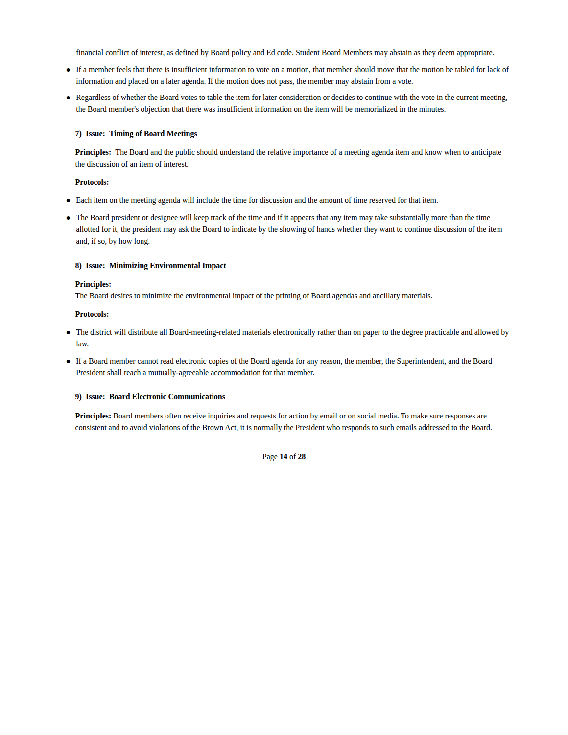financial conflict of interest, as defined by Board policy and Ed code. Student Board Members may abstain as they deem appropriate.
If a member feels that there is insufficient information to vote on a motion, that member should move that the motion be tabled for lack of information and placed on a later agenda. If the motion does not pass, the member may abstain from a vote.
Regardless of whether the Board votes to table the item for later consideration or decides to continue with the vote in the current meeting, the Board member's objection that there was insufficient information on the item will be memorialized in the minutes.
7) Issue: Timing of Board Meetings
Principles: The Board and the public should understand the relative importance of a meeting agenda item and know when to anticipate the discussion of an item of interest.
Protocols:
Each item on the meeting agenda will include the time for discussion and the amount of time reserved for that item.
The Board president or designee will keep track of the time and if it appears that any item may take substantially more than the time allotted for it, the president may ask the Board to indicate by the showing of hands whether they want to continue discussion of the item and, if so, by how long.
8) Issue: Minimizing Environmental Impact
Principles:
The Board desires to minimize the environmental impact of the printing of Board agendas and ancillary materials.
Protocols:
The district will distribute all Board-meeting-related materials electronically rather than on paper to the degree practicable and allowed by law.
If a Board member cannot read electronic copies of the Board agenda for any reason, the member, the Superintendent, and the Board President shall reach a mutually-agreeable accommodation for that member.
9) Issue: Board Electronic Communications
Principles: Board members often receive inquiries and requests for action by email or on social media. To make sure responses are consistent and to avoid violations of the Brown Act, it is normally the President who responds to such emails addressed to the Board.
Page 14 of 28